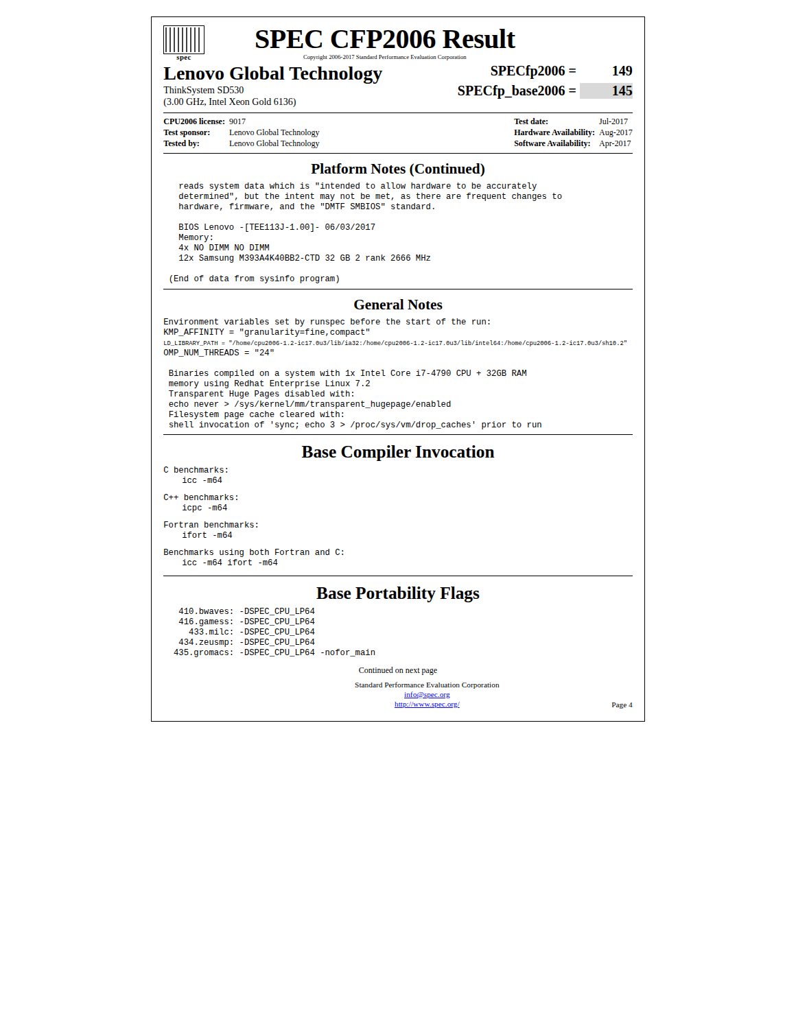spec
SPEC CFP2006 Result
Copyright 2006-2017 Standard Performance Evaluation Corporation
Lenovo Global Technology
ThinkSystem SD530
(3.00 GHz, Intel Xeon Gold 6136)
SPECfp2006 = 149
SPECfp_base2006 = 145
| CPU2006 license: | 9017 |
| Test sponsor: | Lenovo Global Technology |
| Tested by: | Lenovo Global Technology |
| Test date: | Jul-2017 |
| Hardware Availability: | Aug-2017 |
| Software Availability: | Apr-2017 |
Platform Notes (Continued)
   reads system data which is "intended to allow hardware to be accurately
   determined", but the intent may not be met, as there are frequent changes to
   hardware, firmware, and the "DMTF SMBIOS" standard.

   BIOS Lenovo -[TEE113J-1.00]- 06/03/2017
   Memory:
   4x NO DIMM NO DIMM
   12x Samsung M393A4K40BB2-CTD 32 GB 2 rank 2666 MHz

 (End of data from sysinfo program)
General Notes
Environment variables set by runspec before the start of the run:
KMP_AFFINITY = "granularity=fine,compact"
LD_LIBRARY_PATH = "/home/cpu2006-1.2-ic17.0u3/lib/ia32:/home/cpu2006-1.2-ic17.0u3/lib/intel64:/home/cpu2006-1.2-ic17.0u3/sh10.2"
OMP_NUM_THREADS = "24"

 Binaries compiled on a system with 1x Intel Core i7-4790 CPU + 32GB RAM
 memory using Redhat Enterprise Linux 7.2
 Transparent Huge Pages disabled with:
 echo never > /sys/kernel/mm/transparent_hugepage/enabled
 Filesystem page cache cleared with:
 shell invocation of 'sync; echo 3 > /proc/sys/vm/drop_caches' prior to run
Base Compiler Invocation
C benchmarks:
icc -m64
C++ benchmarks:
icpc -m64
Fortran benchmarks:
ifort -m64
Benchmarks using both Fortran and C:
icc -m64 ifort -m64
Base Portability Flags
   410.bwaves: -DSPEC_CPU_LP64
   416.gamess: -DSPEC_CPU_LP64
     433.milc: -DSPEC_CPU_LP64
   434.zeusmp: -DSPEC_CPU_LP64
  435.gromacs: -DSPEC_CPU_LP64 -nofor_main
Continued on next page
Standard Performance Evaluation Corporation
info@spec.org
http://www.spec.org/
Page 4